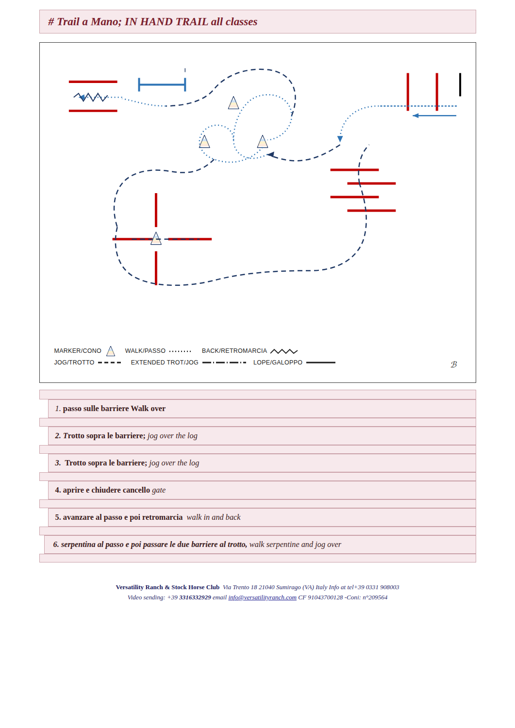# Trail a Mano; IN HAND TRAIL all classes
MARKER/CONO WALK/PASSO BACK/RETROMARCIA
JOG/TROTTO EXTENDED TROT/JOG LOPE/GALOPPO
ℬ
1. passo sulle barriere Walk over
2. Trotto sopra le barriere; jog over the log
3. Trotto sopra le barriere; jog over the log
4. aprire e chiudere cancello gate
5. avanzare al passo e poi retromarcia walk in and back
6. serpentina al passo e poi passare le due barriere al trotto, walk serpentine and jog over
Versatility Ranch & Stock Horse Club Via Trento 18 21040 Sumirago (VA) Italy Info at tel+39 0331 908003
Video sending: +39 3316332929 email info@versatilityranch.com CF 91043700128 -Coni: n°209564